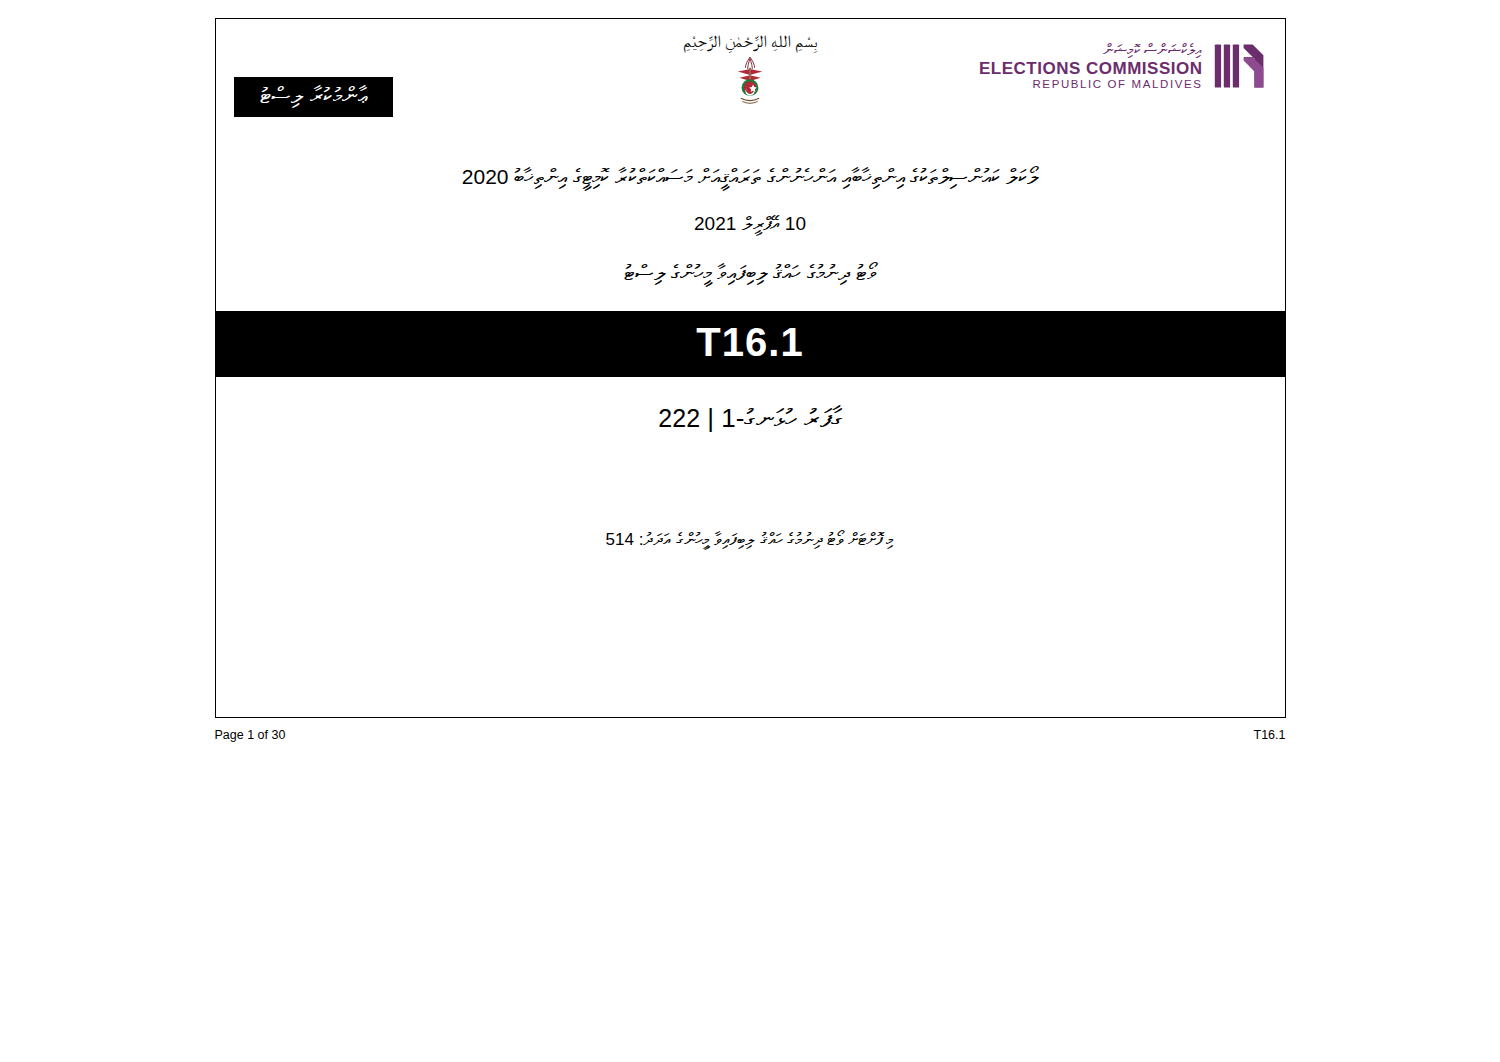بِسْمِ اللهِ الرَّحْمٰنِ الرَّحِيْمِ
އިލެކްޝަންސް ކޮމިޝަން
ELECTIONS COMMISSION
REPUBLIC OF MALDIVES
ޢާންމުކުރާ ލިސްޓު
ލޯކަލް ކައުންސިލްތަކުގެ އިންތިޚާބާއި އަންހެނުންގެ ތަރައްޤީއަށް މަސައްކަތްކުރާ ކޮމިޓީގެ އިންތިޚާބު 2020
10 އޭޕްރީލް 2021
ވޯޓު ދިނުމުގެ ހައްޤު ލިބިފައިވާ މީހުންގެ ލިސްޓު
T16.1
ގާފަރު ހުޅަނގު-1 | 222
މި ފޮށްޓަށް ވޯޓު ދިނުމުގެ ހައްޤު ލިބިފައިވާ މީހުންގެ އަދަދު: 514
Page 1 of 30
T16.1